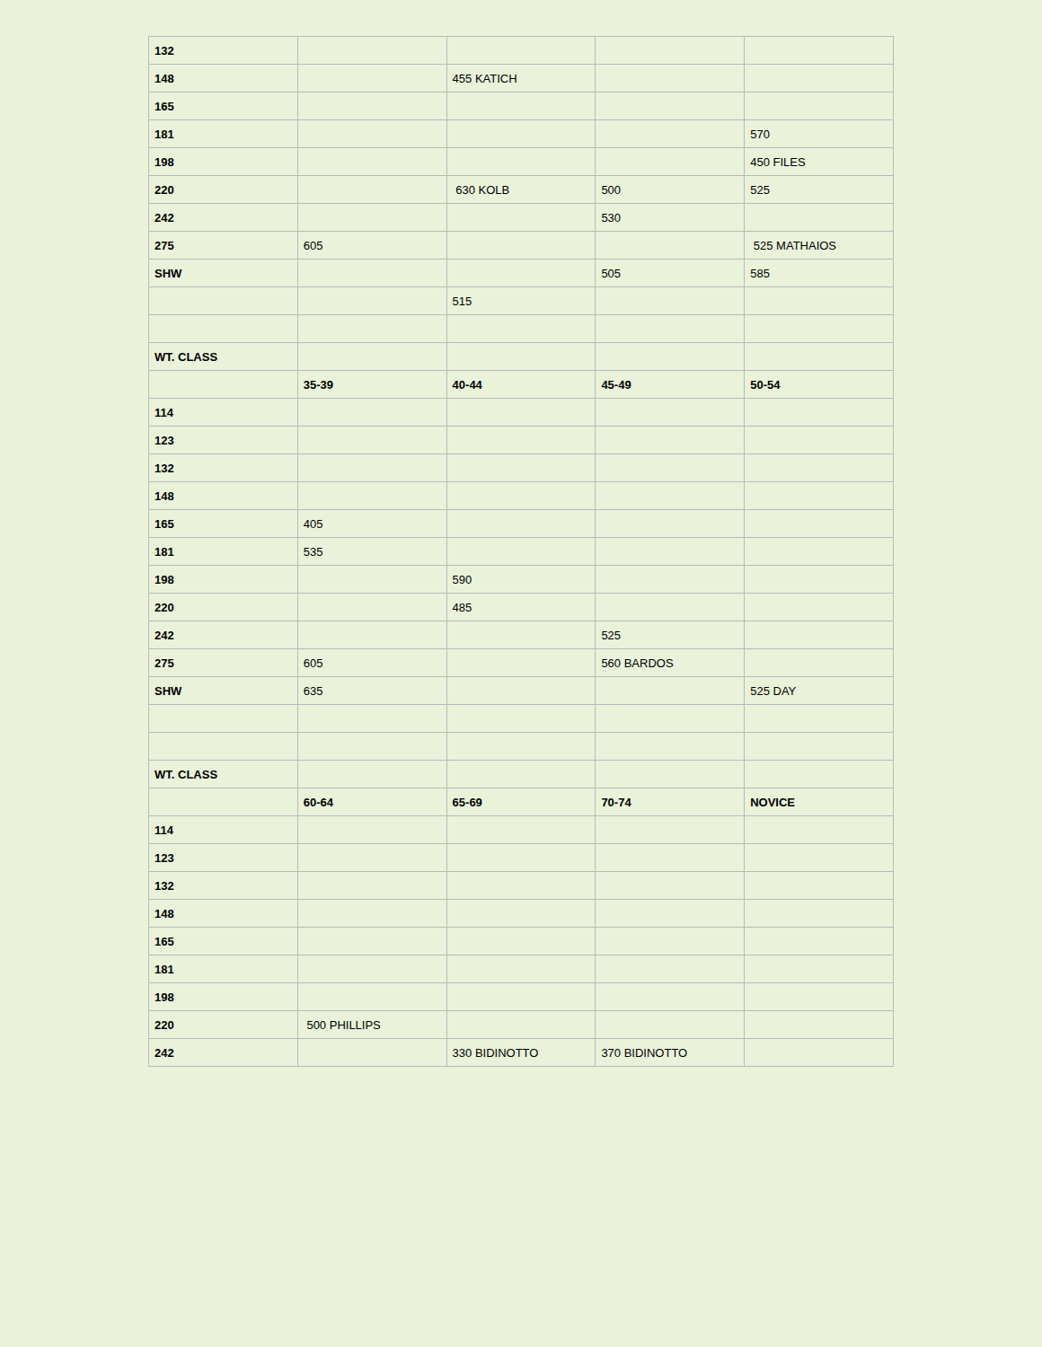| 132 | | | | |
| 148 | | 455 KATICH | | |
| 165 | | | | |
| 181 | | | | 570 |
| 198 | | | | 450 FILES |
| 220 | | 630 KOLB | 500 | 525 |
| 242 | | | 530 | |
| 275 | 605 | | | 525 MATHAIOS |
| SHW | | | 505 | 585 |
| | | 515 | | |
| WT. CLASS | | | | |
| | 35-39 | 40-44 | 45-49 | 50-54 |
| 114 | | | | |
| 123 | | | | |
| 132 | | | | |
| 148 | | | | |
| 165 | 405 | | | |
| 181 | 535 | | | |
| 198 | | 590 | | |
| 220 | | 485 | | |
| 242 | | | 525 | |
| 275 | 605 | | 560 BARDOS | |
| SHW | 635 | | | 525 DAY |
| WT. CLASS | | | | |
| | 60-64 | 65-69 | 70-74 | NOVICE |
| 114 | | | | |
| 123 | | | | |
| 132 | | | | |
| 148 | | | | |
| 165 | | | | |
| 181 | | | | |
| 198 | | | | |
| 220 | 500 PHILLIPS | | | |
| 242 | | 330 BIDINOTTO | 370 BIDINOTTO | |